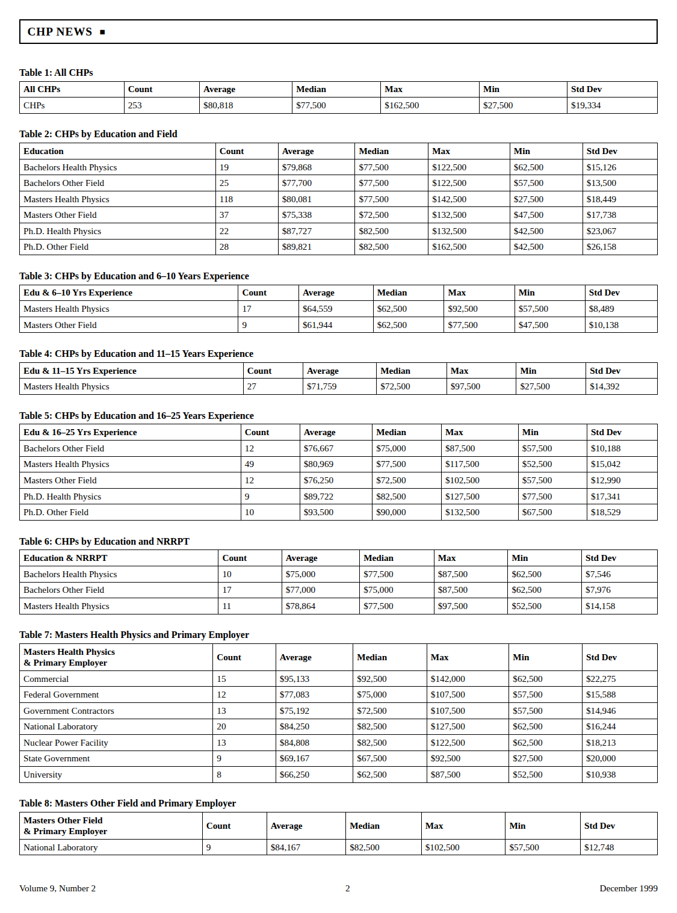CHP NEWS ■
Table 1: All CHPs
| All CHPs | Count | Average | Median | Max | Min | Std Dev |
| --- | --- | --- | --- | --- | --- | --- |
| CHPs | 253 | $80,818 | $77,500 | $162,500 | $27,500 | $19,334 |
Table 2: CHPs by Education and Field
| Education | Count | Average | Median | Max | Min | Std Dev |
| --- | --- | --- | --- | --- | --- | --- |
| Bachelors Health Physics | 19 | $79,868 | $77,500 | $122,500 | $62,500 | $15,126 |
| Bachelors Other Field | 25 | $77,700 | $77,500 | $122,500 | $57,500 | $13,500 |
| Masters Health Physics | 118 | $80,081 | $77,500 | $142,500 | $27,500 | $18,449 |
| Masters Other Field | 37 | $75,338 | $72,500 | $132,500 | $47,500 | $17,738 |
| Ph.D. Health Physics | 22 | $87,727 | $82,500 | $132,500 | $42,500 | $23,067 |
| Ph.D. Other Field | 28 | $89,821 | $82,500 | $162,500 | $42,500 | $26,158 |
Table 3: CHPs by Education and 6–10 Years Experience
| Edu & 6–10 Yrs Experience | Count | Average | Median | Max | Min | Std Dev |
| --- | --- | --- | --- | --- | --- | --- |
| Masters Health Physics | 17 | $64,559 | $62,500 | $92,500 | $57,500 | $8,489 |
| Masters Other Field | 9 | $61,944 | $62,500 | $77,500 | $47,500 | $10,138 |
Table 4: CHPs by Education and 11–15 Years Experience
| Edu & 11–15 Yrs Experience | Count | Average | Median | Max | Min | Std Dev |
| --- | --- | --- | --- | --- | --- | --- |
| Masters Health Physics | 27 | $71,759 | $72,500 | $97,500 | $27,500 | $14,392 |
Table 5: CHPs by Education and 16–25 Years Experience
| Edu & 16–25 Yrs Experience | Count | Average | Median | Max | Min | Std Dev |
| --- | --- | --- | --- | --- | --- | --- |
| Bachelors Other Field | 12 | $76,667 | $75,000 | $87,500 | $57,500 | $10,188 |
| Masters Health Physics | 49 | $80,969 | $77,500 | $117,500 | $52,500 | $15,042 |
| Masters Other Field | 12 | $76,250 | $72,500 | $102,500 | $57,500 | $12,990 |
| Ph.D. Health Physics | 9 | $89,722 | $82,500 | $127,500 | $77,500 | $17,341 |
| Ph.D. Other Field | 10 | $93,500 | $90,000 | $132,500 | $67,500 | $18,529 |
Table 6: CHPs by Education and NRRPT
| Education & NRRPT | Count | Average | Median | Max | Min | Std Dev |
| --- | --- | --- | --- | --- | --- | --- |
| Bachelors Health Physics | 10 | $75,000 | $77,500 | $87,500 | $62,500 | $7,546 |
| Bachelors Other Field | 17 | $77,000 | $75,000 | $87,500 | $62,500 | $7,976 |
| Masters Health Physics | 11 | $78,864 | $77,500 | $97,500 | $52,500 | $14,158 |
Table 7: Masters Health Physics and Primary Employer
| Masters Health Physics & Primary Employer | Count | Average | Median | Max | Min | Std Dev |
| --- | --- | --- | --- | --- | --- | --- |
| Commercial | 15 | $95,133 | $92,500 | $142,000 | $62,500 | $22,275 |
| Federal Government | 12 | $77,083 | $75,000 | $107,500 | $57,500 | $15,588 |
| Government Contractors | 13 | $75,192 | $72,500 | $107,500 | $57,500 | $14,946 |
| National Laboratory | 20 | $84,250 | $82,500 | $127,500 | $62,500 | $16,244 |
| Nuclear Power Facility | 13 | $84,808 | $82,500 | $122,500 | $62,500 | $18,213 |
| State Government | 9 | $69,167 | $67,500 | $92,500 | $27,500 | $20,000 |
| University | 8 | $66,250 | $62,500 | $87,500 | $52,500 | $10,938 |
Table 8: Masters Other Field and Primary Employer
| Masters Other Field & Primary Employer | Count | Average | Median | Max | Min | Std Dev |
| --- | --- | --- | --- | --- | --- | --- |
| National Laboratory | 9 | $84,167 | $82,500 | $102,500 | $57,500 | $12,748 |
Volume 9, Number 2 2 December 1999